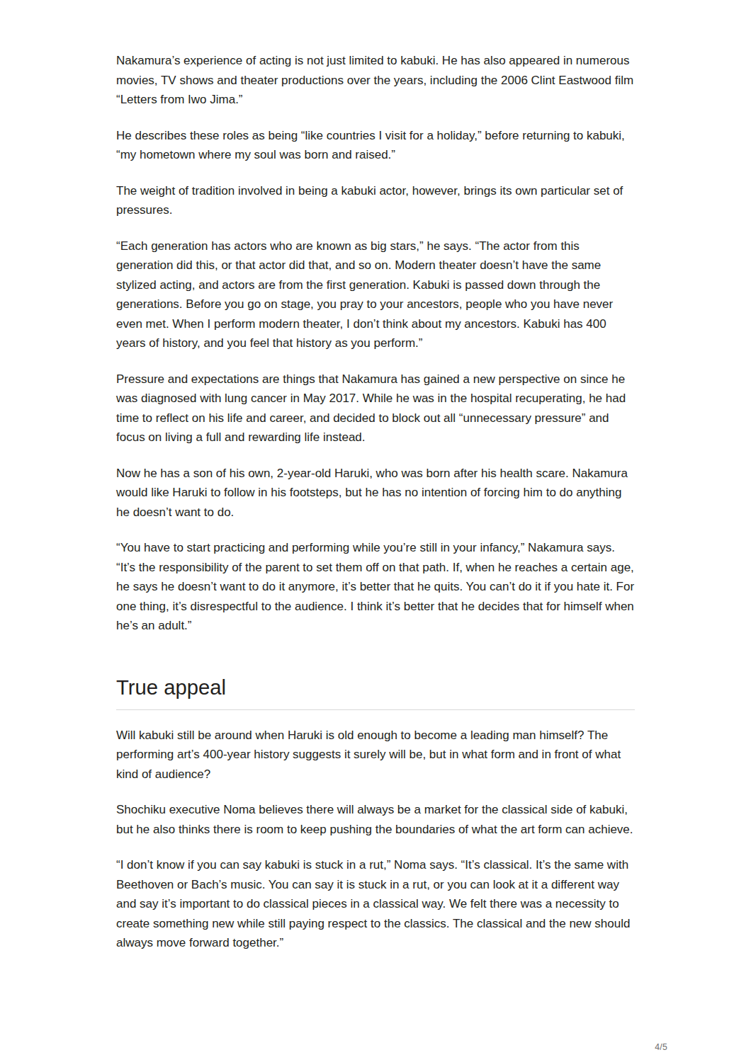Nakamura’s experience of acting is not just limited to kabuki. He has also appeared in numerous movies, TV shows and theater productions over the years, including the 2006 Clint Eastwood film “Letters from Iwo Jima.”
He describes these roles as being “like countries I visit for a holiday,” before returning to kabuki, “my hometown where my soul was born and raised.”
The weight of tradition involved in being a kabuki actor, however, brings its own particular set of pressures.
“Each generation has actors who are known as big stars,” he says. “The actor from this generation did this, or that actor did that, and so on. Modern theater doesn’t have the same stylized acting, and actors are from the first generation. Kabuki is passed down through the generations. Before you go on stage, you pray to your ancestors, people who you have never even met. When I perform modern theater, I don’t think about my ancestors. Kabuki has 400 years of history, and you feel that history as you perform.”
Pressure and expectations are things that Nakamura has gained a new perspective on since he was diagnosed with lung cancer in May 2017. While he was in the hospital recuperating, he had time to reflect on his life and career, and decided to block out all “unnecessary pressure” and focus on living a full and rewarding life instead.
Now he has a son of his own, 2-year-old Haruki, who was born after his health scare. Nakamura would like Haruki to follow in his footsteps, but he has no intention of forcing him to do anything he doesn’t want to do.
“You have to start practicing and performing while you’re still in your infancy,” Nakamura says. “It’s the responsibility of the parent to set them off on that path. If, when he reaches a certain age, he says he doesn’t want to do it anymore, it’s better that he quits. You can’t do it if you hate it. For one thing, it’s disrespectful to the audience. I think it’s better that he decides that for himself when he’s an adult.”
True appeal
Will kabuki still be around when Haruki is old enough to become a leading man himself? The performing art’s 400-year history suggests it surely will be, but in what form and in front of what kind of audience?
Shochiku executive Noma believes there will always be a market for the classical side of kabuki, but he also thinks there is room to keep pushing the boundaries of what the art form can achieve.
“I don’t know if you can say kabuki is stuck in a rut,” Noma says. “It’s classical. It’s the same with Beethoven or Bach’s music. You can say it is stuck in a rut, or you can look at it a different way and say it’s important to do classical pieces in a classical way. We felt there was a necessity to create something new while still paying respect to the classics. The classical and the new should always move forward together.”
4/5